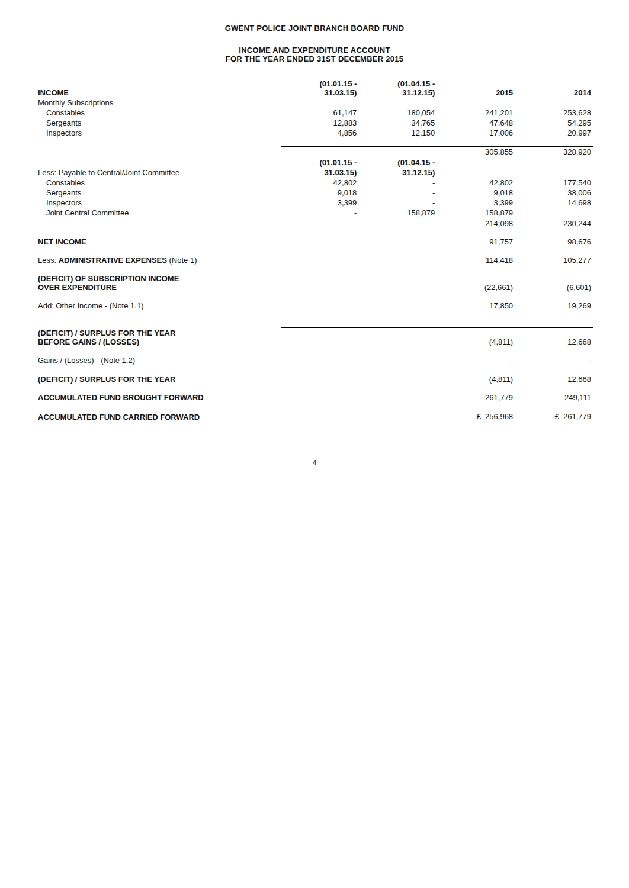GWENT POLICE JOINT BRANCH BOARD FUND
INCOME AND EXPENDITURE ACCOUNT
FOR THE YEAR ENDED 31ST DECEMBER 2015
| INCOME | (01.01.15 - 31.03.15) | (01.04.15 - 31.12.15) | 2015 | 2014 |
| Monthly Subscriptions | | | | |
| Constables | 61,147 | 180,054 | 241,201 | 253,628 |
| Sergeants | 12,883 | 34,765 | 47,648 | 54,295 |
| Inspectors | 4,856 | 12,150 | 17,006 | 20,997 |
| | | | 305,855 | 328,920 |
| | (01.01.15 - | (01.04.15 - | | |
| Less: Payable to Central/Joint Committee | 31.03.15) | 31.12.15) | | |
| Constables | 42,802 | - | 42,802 | 177,540 |
| Sergeants | 9,018 | - | 9,018 | 38,006 |
| Inspectors | 3,399 | - | 3,399 | 14,698 |
| Joint Central Committee | - | 158,879 | 158,879 | |
| | | | 214,098 | 230,244 |
| NET INCOME | | | 91,757 | 98,676 |
| Less: ADMINISTRATIVE EXPENSES (Note 1) | | | 114,418 | 105,277 |
| (DEFICIT) OF SUBSCRIPTION INCOME OVER EXPENDITURE | | | (22,661) | (6,601) |
| Add: Other Income - (Note 1.1) | | | 17,850 | 19,269 |
| (DEFICIT) / SURPLUS FOR THE YEAR BEFORE GAINS / (LOSSES) | | | (4,811) | 12,668 |
| Gains / (Losses) - (Note 1.2) | | | - | - |
| (DEFICIT) / SURPLUS FOR THE YEAR | | | (4,811) | 12,668 |
| ACCUMULATED FUND BROUGHT FORWARD | | | 261,779 | 249,111 |
| ACCUMULATED FUND CARRIED FORWARD | | | £ 256,968 | £ 261,779 |
4